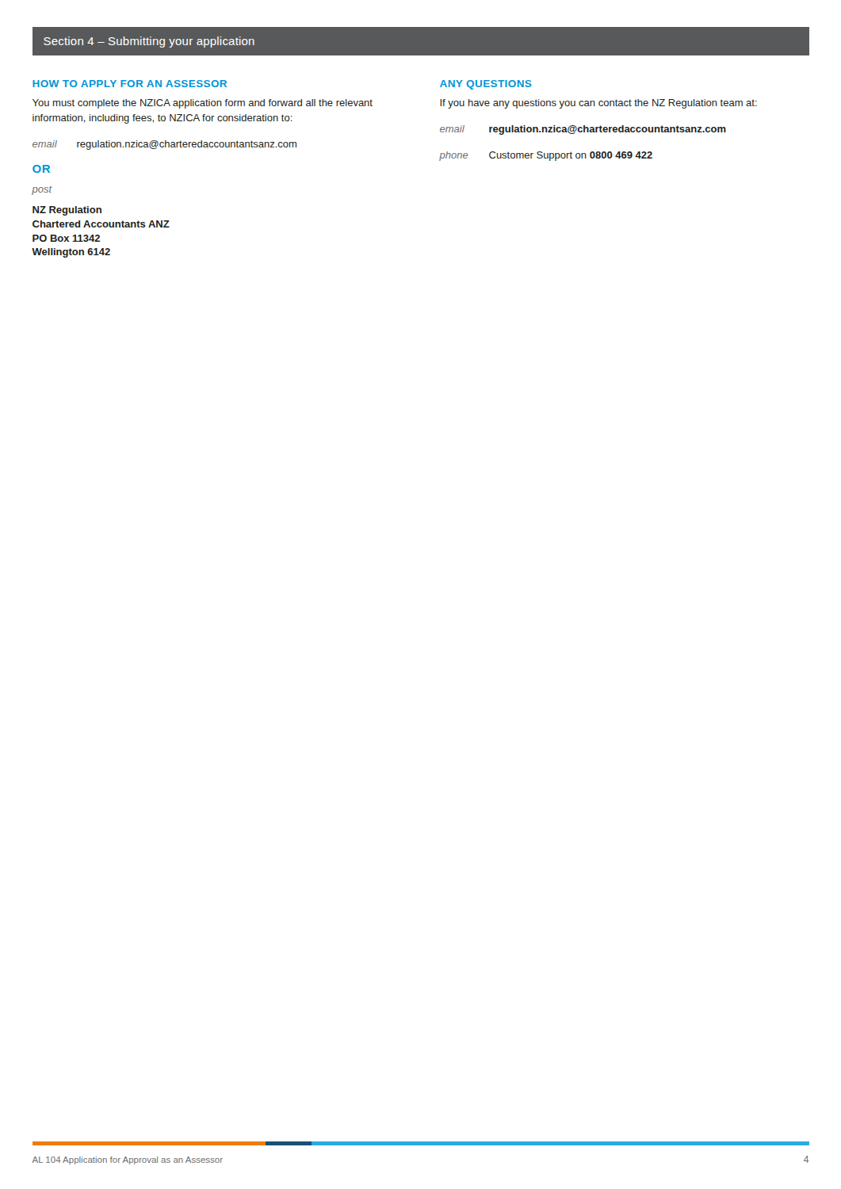Section 4 – Submitting your application
How to apply for an assessor
You must complete the NZICA application form and forward all the relevant information, including fees, to NZICA for consideration to:
emailregulation.nzica@charteredaccountantsanz.com
OR
post
NZ Regulation
Chartered Accountants ANZ
PO Box 11342
Wellington 6142
Any questions
If you have any questions you can contact the NZ Regulation team at:
email regulation.nzica@charteredaccountantsanz.com
phone Customer Support on 0800 469 422
AL 104 Application for Approval as an Assessor
4